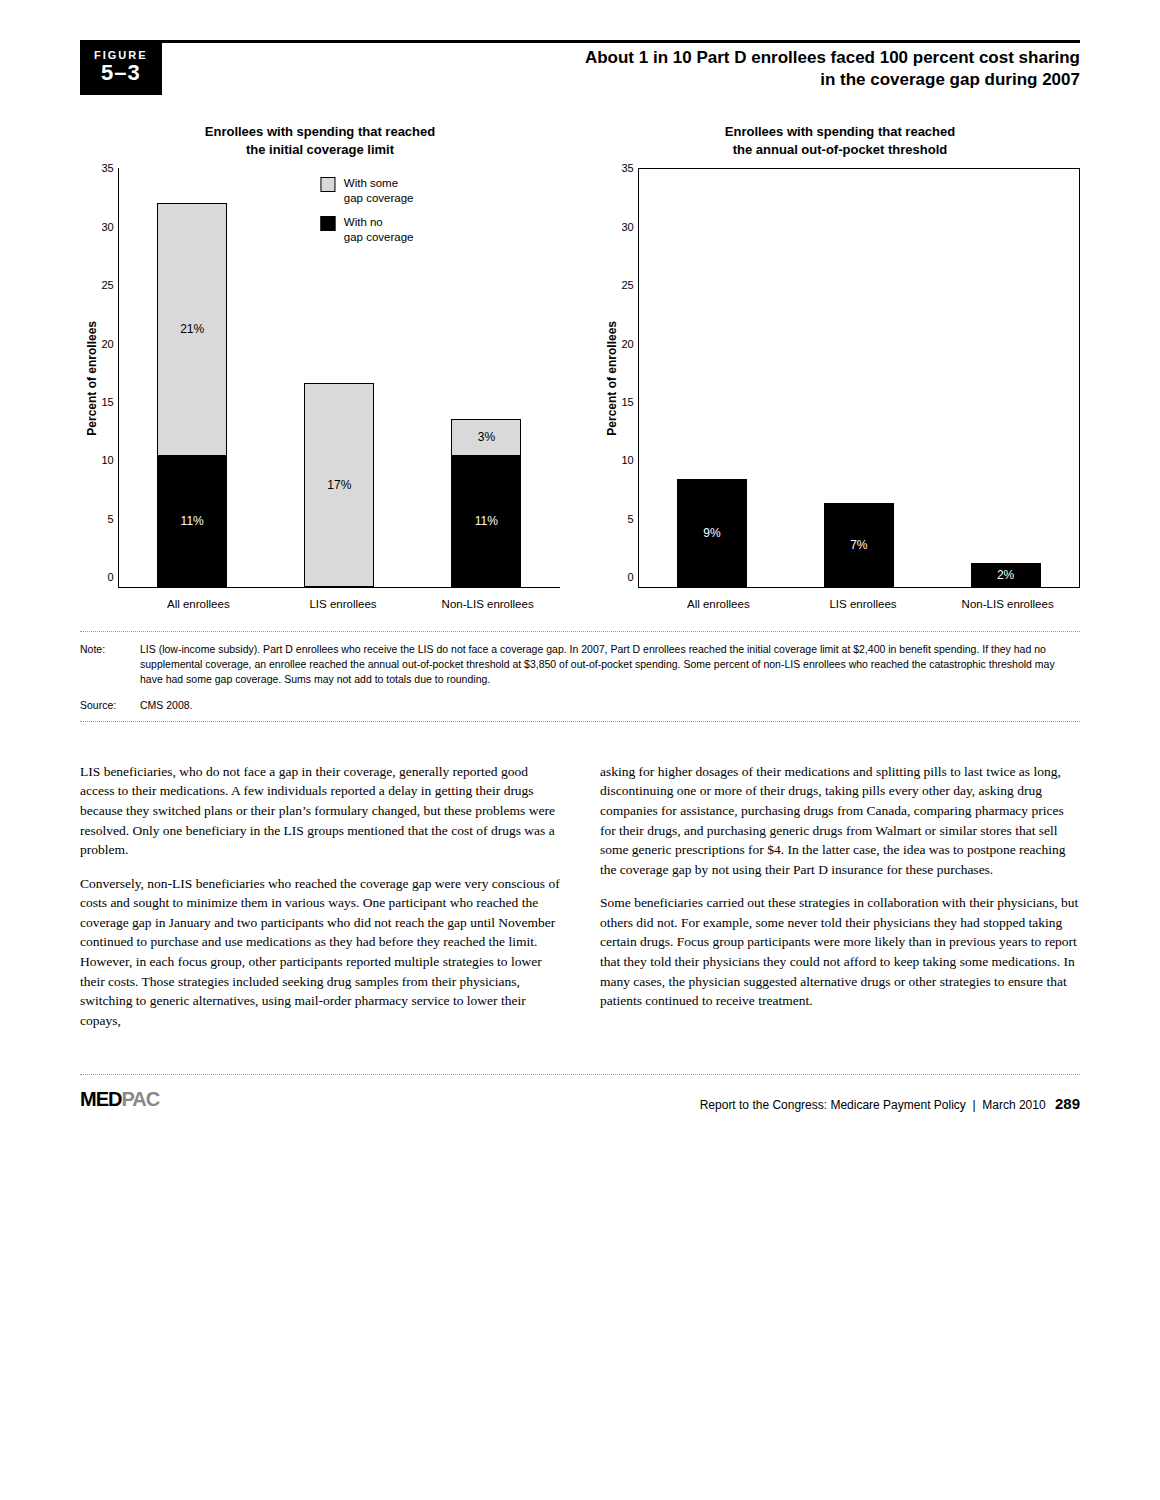FIGURE
5–3
About 1 in 10 Part D enrollees faced 100 percent cost sharing
in the coverage gap during 2007
Enrollees with spending that reached
the initial coverage limit
Percent of enrollees
35 30 25 20 15 10 5 0
With some
gap coverage
With no
gap coverage
21%
11%
17%
3%
11%
All enrollees LIS enrollees Non-LIS enrollees
Enrollees with spending that reached
the annual out-of-pocket threshold
Percent of enrollees
35 30 25 20 15 10 5 0
9%
7%
2%
All enrollees LIS enrollees Non-LIS enrollees
Note:
LIS (low-income subsidy). Part D enrollees who receive the LIS do not face a coverage gap. In 2007, Part D enrollees reached the initial coverage limit at $2,400 in benefit spending. If they had no supplemental coverage, an enrollee reached the annual out-of-pocket threshold at $3,850 of out-of-pocket spending. Some percent of non-LIS enrollees who reached the catastrophic threshold may have had some gap coverage. Sums may not add to totals due to rounding.
Source:
CMS 2008.
LIS beneficiaries, who do not face a gap in their coverage, generally reported good access to their medications. A few individuals reported a delay in getting their drugs because they switched plans or their plan’s formulary changed, but these problems were resolved. Only one beneficiary in the LIS groups mentioned that the cost of drugs was a problem.
Conversely, non-LIS beneficiaries who reached the coverage gap were very conscious of costs and sought to minimize them in various ways. One participant who reached the coverage gap in January and two participants who did not reach the gap until November continued to purchase and use medications as they had before they reached the limit. However, in each focus group, other participants reported multiple strategies to lower their costs. Those strategies included seeking drug samples from their physicians, switching to generic alternatives, using mail-order pharmacy service to lower their copays,
asking for higher dosages of their medications and splitting pills to last twice as long, discontinuing one or more of their drugs, taking pills every other day, asking drug companies for assistance, purchasing drugs from Canada, comparing pharmacy prices for their drugs, and purchasing generic drugs from Walmart or similar stores that sell some generic prescriptions for $4. In the latter case, the idea was to postpone reaching the coverage gap by not using their Part D insurance for these purchases.
Some beneficiaries carried out these strategies in collaboration with their physicians, but others did not. For example, some never told their physicians they had stopped taking certain drugs. Focus group participants were more likely than in previous years to report that they told their physicians they could not afford to keep taking some medications. In many cases, the physician suggested alternative drugs or other strategies to ensure that patients continued to receive treatment.
MEDPAC
Report to the Congress: Medicare Payment Policy | March 2010 289